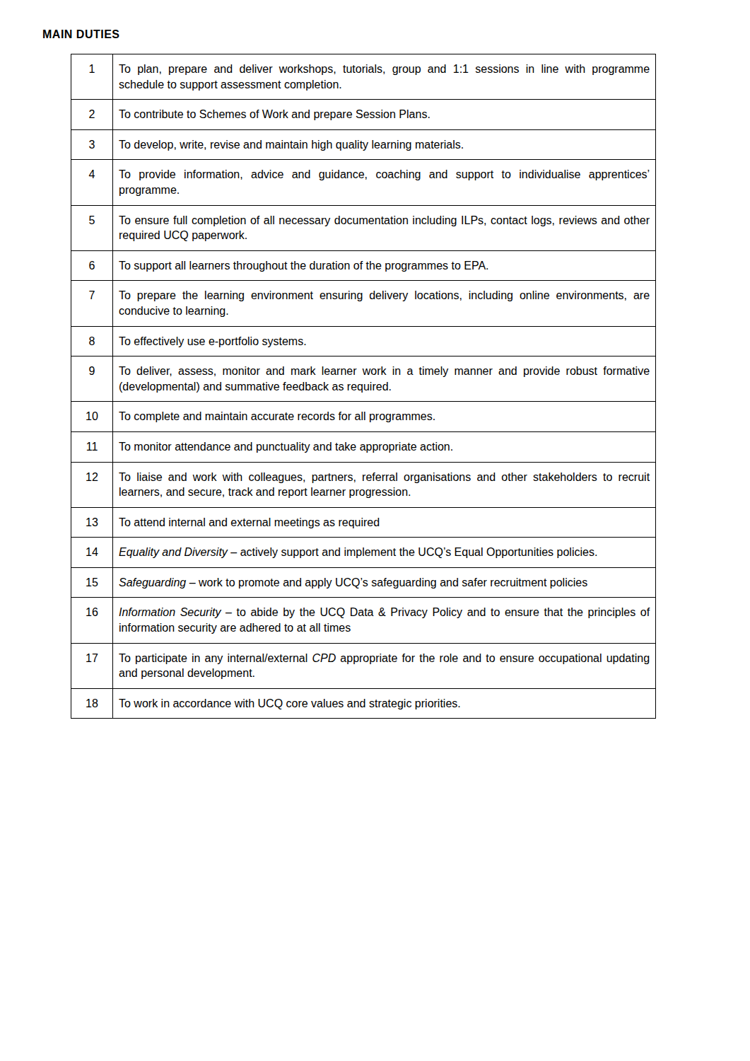MAIN DUTIES
| 1 | To plan, prepare and deliver workshops, tutorials, group and 1:1 sessions in line with programme schedule to support assessment completion. |
| 2 | To contribute to Schemes of Work and prepare Session Plans. |
| 3 | To develop, write, revise and maintain high quality learning materials. |
| 4 | To provide information, advice and guidance, coaching and support to individualise apprentices’ programme. |
| 5 | To ensure full completion of all necessary documentation including ILPs, contact logs, reviews and other required UCQ paperwork. |
| 6 | To support all learners throughout the duration of the programmes to EPA. |
| 7 | To prepare the learning environment ensuring delivery locations, including online environments, are conducive to learning. |
| 8 | To effectively use e-portfolio systems. |
| 9 | To deliver, assess, monitor and mark learner work in a timely manner and provide robust formative (developmental) and summative feedback as required. |
| 10 | To complete and maintain accurate records for all programmes. |
| 11 | To monitor attendance and punctuality and take appropriate action. |
| 12 | To liaise and work with colleagues, partners, referral organisations and other stakeholders to recruit learners, and secure, track and report learner progression. |
| 13 | To attend internal and external meetings as required |
| 14 | Equality and Diversity – actively support and implement the UCQ’s Equal Opportunities policies. |
| 15 | Safeguarding – work to promote and apply UCQ’s safeguarding and safer recruitment policies |
| 16 | Information Security – to abide by the UCQ Data & Privacy Policy and to ensure that the principles of information security are adhered to at all times |
| 17 | To participate in any internal/external CPD appropriate for the role and to ensure occupational updating and personal development. |
| 18 | To work in accordance with UCQ core values and strategic priorities. |